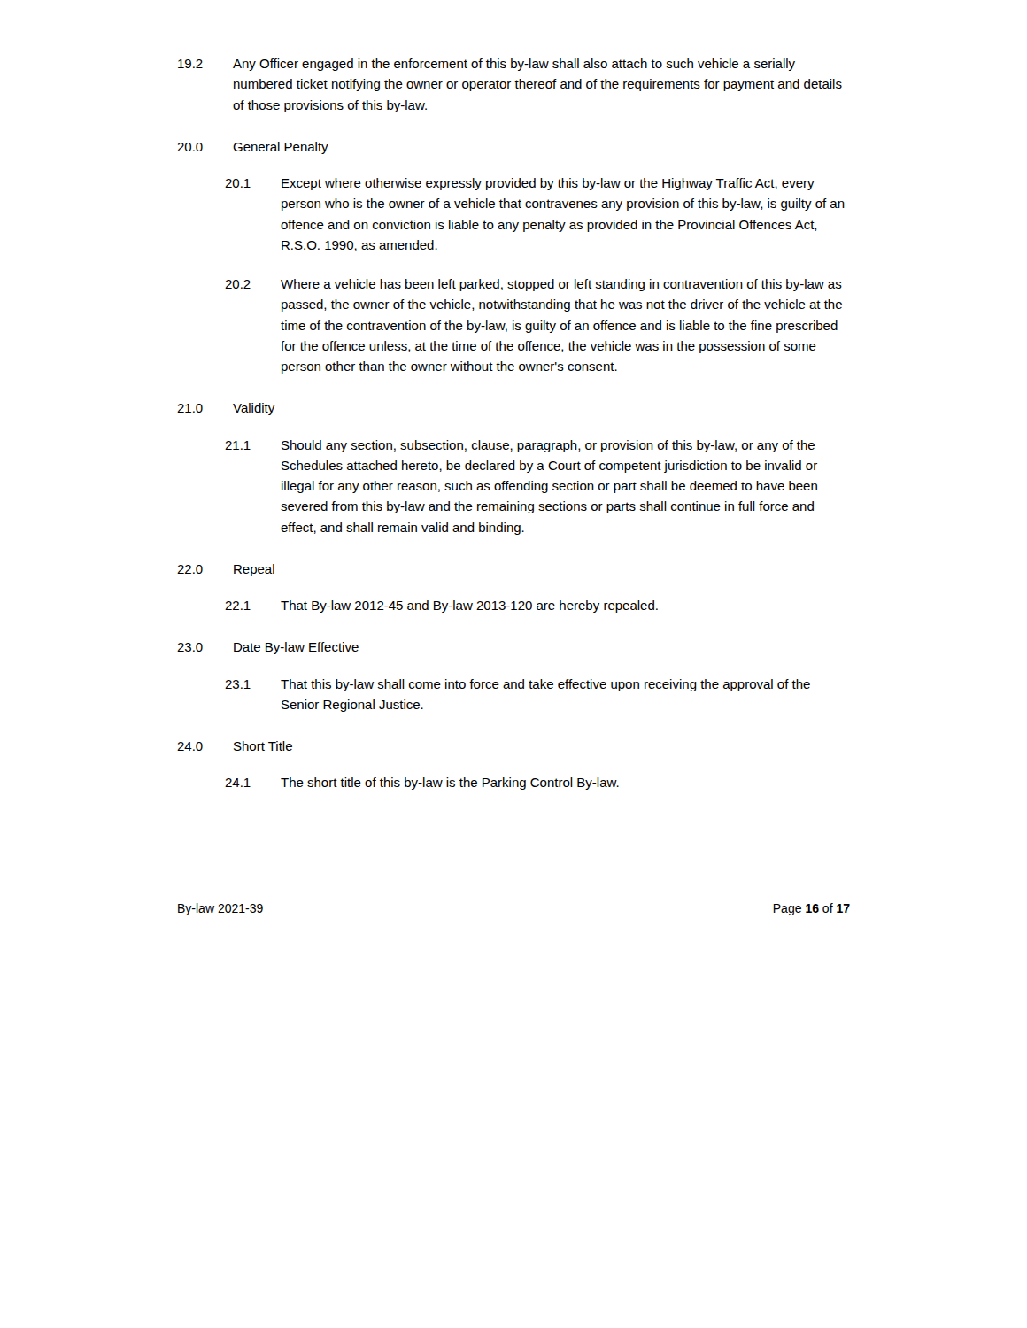19.2
Any Officer engaged in the enforcement of this by-law shall also attach to such vehicle a serially numbered ticket notifying the owner or operator thereof and of the requirements for payment and details of those provisions of this by-law.
20.0
General Penalty
20.1
Except where otherwise expressly provided by this by-law or the Highway Traffic Act, every person who is the owner of a vehicle that contravenes any provision of this by-law, is guilty of an offence and on conviction is liable to any penalty as provided in the Provincial Offences Act, R.S.O. 1990, as amended.
20.2
Where a vehicle has been left parked, stopped or left standing in contravention of this by-law as passed, the owner of the vehicle, notwithstanding that he was not the driver of the vehicle at the time of the contravention of the by-law, is guilty of an offence and is liable to the fine prescribed for the offence unless, at the time of the offence, the vehicle was in the possession of some person other than the owner without the owner's consent.
21.0
Validity
21.1
Should any section, subsection, clause, paragraph, or provision of this by-law, or any of the Schedules attached hereto, be declared by a Court of competent jurisdiction to be invalid or illegal for any other reason, such as offending section or part shall be deemed to have been severed from this by-law and the remaining sections or parts shall continue in full force and effect, and shall remain valid and binding.
22.0
Repeal
22.1
That By-law 2012-45 and By-law 2013-120 are hereby repealed.
23.0
Date By-law Effective
23.1
That this by-law shall come into force and take effective upon receiving the approval of the Senior Regional Justice.
24.0
Short Title
24.1
The short title of this by-law is the Parking Control By-law.
By-law 2021-39
Page 16 of 17